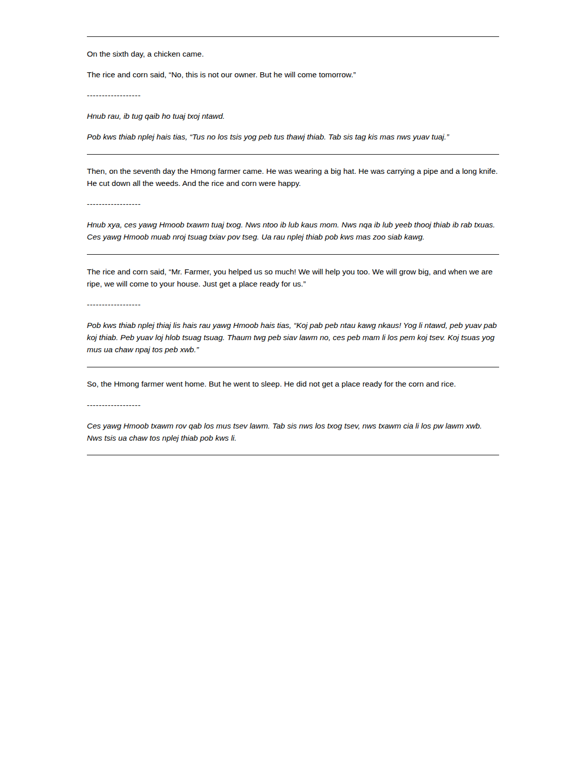On the sixth day, a chicken came.
The rice and corn said, “No, this is not our owner. But he will come tomorrow.”
------------------
Hnub rau, ib tug qaib ho tuaj txoj ntawd.
Pob kws thiab nplej hais tias, “Tus no los tsis yog peb tus thawj thiab. Tab sis tag kis mas nws yuav tuaj.”
Then, on the seventh day the Hmong farmer came. He was wearing a big hat. He was carrying a pipe and a long knife. He cut down all the weeds. And the rice and corn were happy.
------------------
Hnub xya, ces yawg Hmoob txawm tuaj txog. Nws ntoo ib lub kaus mom. Nws nqa ib lub yeeb thooj thiab ib rab txuas. Ces yawg Hmoob muab nroj tsuag txiav pov tseg. Ua rau nplej thiab pob kws mas zoo siab kawg.
The rice and corn said, “Mr. Farmer, you helped us so much! We will help you too. We will grow big, and when we are ripe, we will come to your house. Just get a place ready for us.”
------------------
Pob kws thiab nplej thiaj lis hais rau yawg Hmoob hais tias, “Koj pab peb ntau kawg nkaus! Yog li ntawd, peb yuav pab koj thiab. Peb yuav loj hlob tsuag tsuag. Thaum twg peb siav lawm no, ces peb mam li los pem koj tsev. Koj tsuas yog mus ua chaw npaj tos peb xwb.”
So, the Hmong farmer went home. But he went to sleep. He did not get a place ready for the corn and rice.
------------------
Ces yawg Hmoob txawm rov qab los mus tsev lawm. Tab sis nws los txog tsev, nws txawm cia li los pw lawm xwb. Nws tsis ua chaw tos nplej thiab pob kws li.